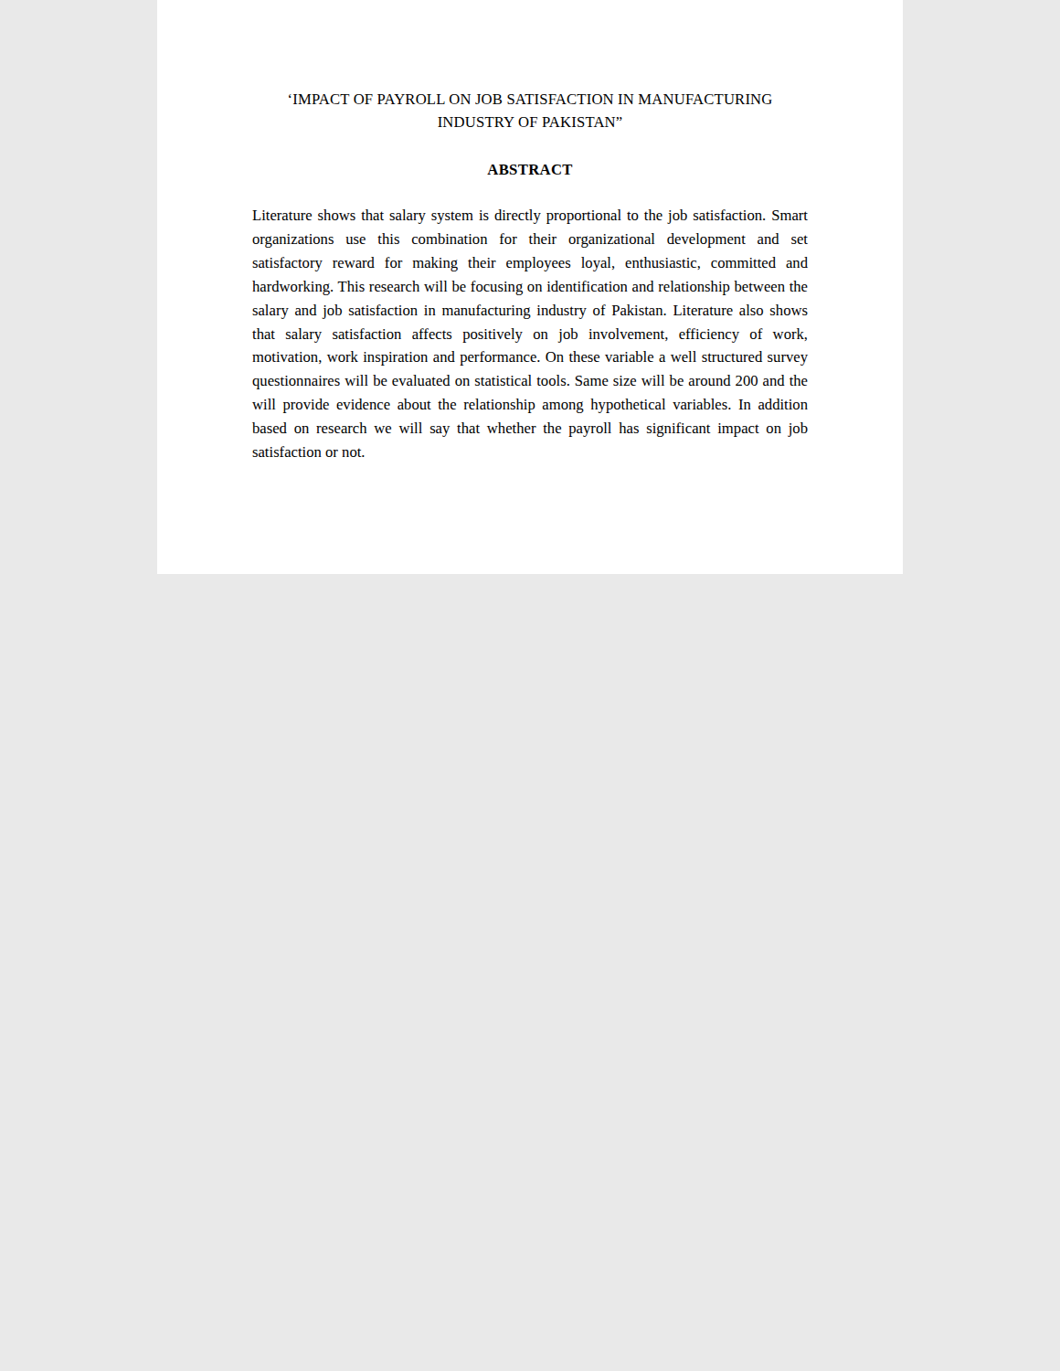‘Impact of Payroll on Job Satisfaction in Manufacturing Industry of Pakistan”
Abstract
Literature shows that salary system is directly proportional to the job satisfaction. Smart organizations use this combination for their organizational development and set satisfactory reward for making their employees loyal, enthusiastic, committed and hardworking. This research will be focusing on identification and relationship between the salary and job satisfaction in manufacturing industry of Pakistan. Literature also shows that salary satisfaction affects positively on job involvement, efficiency of work, motivation, work inspiration and performance. On these variable a well structured survey questionnaires will be evaluated on statistical tools. Same size will be around 200 and the will provide evidence about the relationship among hypothetical variables. In addition based on research we will say that whether the payroll has significant impact on job satisfaction or not.